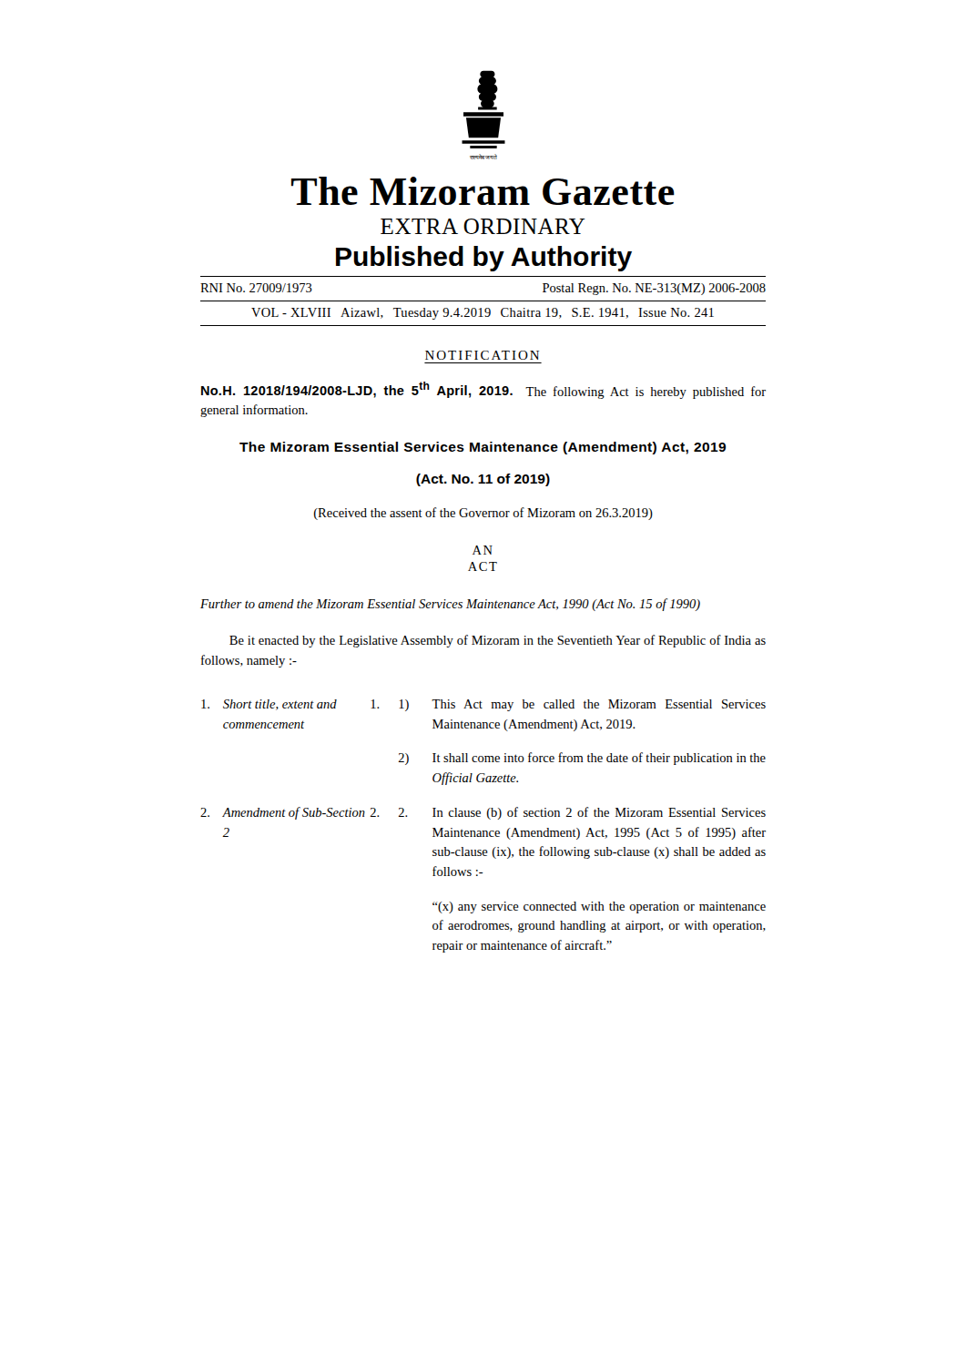The Mizoram Gazette
EXTRA ORDINARY
Published by Authority
RNI No. 27009/1973 Postal Regn. No. NE-313(MZ) 2006-2008
VOL - XLVIII Aizawl, Tuesday 9.4.2019 Chaitra 19, S.E. 1941, Issue No. 241
NOTIFICATION
No.H. 12018/194/2008-LJD, the 5th April, 2019. The following Act is hereby published for general information.
The Mizoram Essential Services Maintenance (Amendment) Act, 2019
(Act. No. 11 of 2019)
(Received the assent of the Governor of Mizoram on 26.3.2019)
AN
ACT
Further to amend the Mizoram Essential Services Maintenance Act, 1990 (Act No. 15 of 1990)
Be it enacted by the Legislative Assembly of Mizoram in the Seventieth Year of Republic of India as follows, namely :-
| 1. | Short title, extent and commencement | 1. | 1) | This Act may be called the Mizoram Essential Services Maintenance (Amendment) Act, 2019. |
| | | | 2) | It shall come into force from the date of their publication in the Official Gazette. |
| 2. | Amendment of Sub-Section 2 | 2. | 2. | In clause (b) of section 2 of the Mizoram Essential Services Maintenance (Amendment) Act, 1995 (Act 5 of 1995) after sub-clause (ix), the following sub-clause (x) shall be added as follows :- “(x) any service connected with the operation or maintenance of aerodromes, ground handling at airport, or with operation, repair or maintenance of aircraft.” |